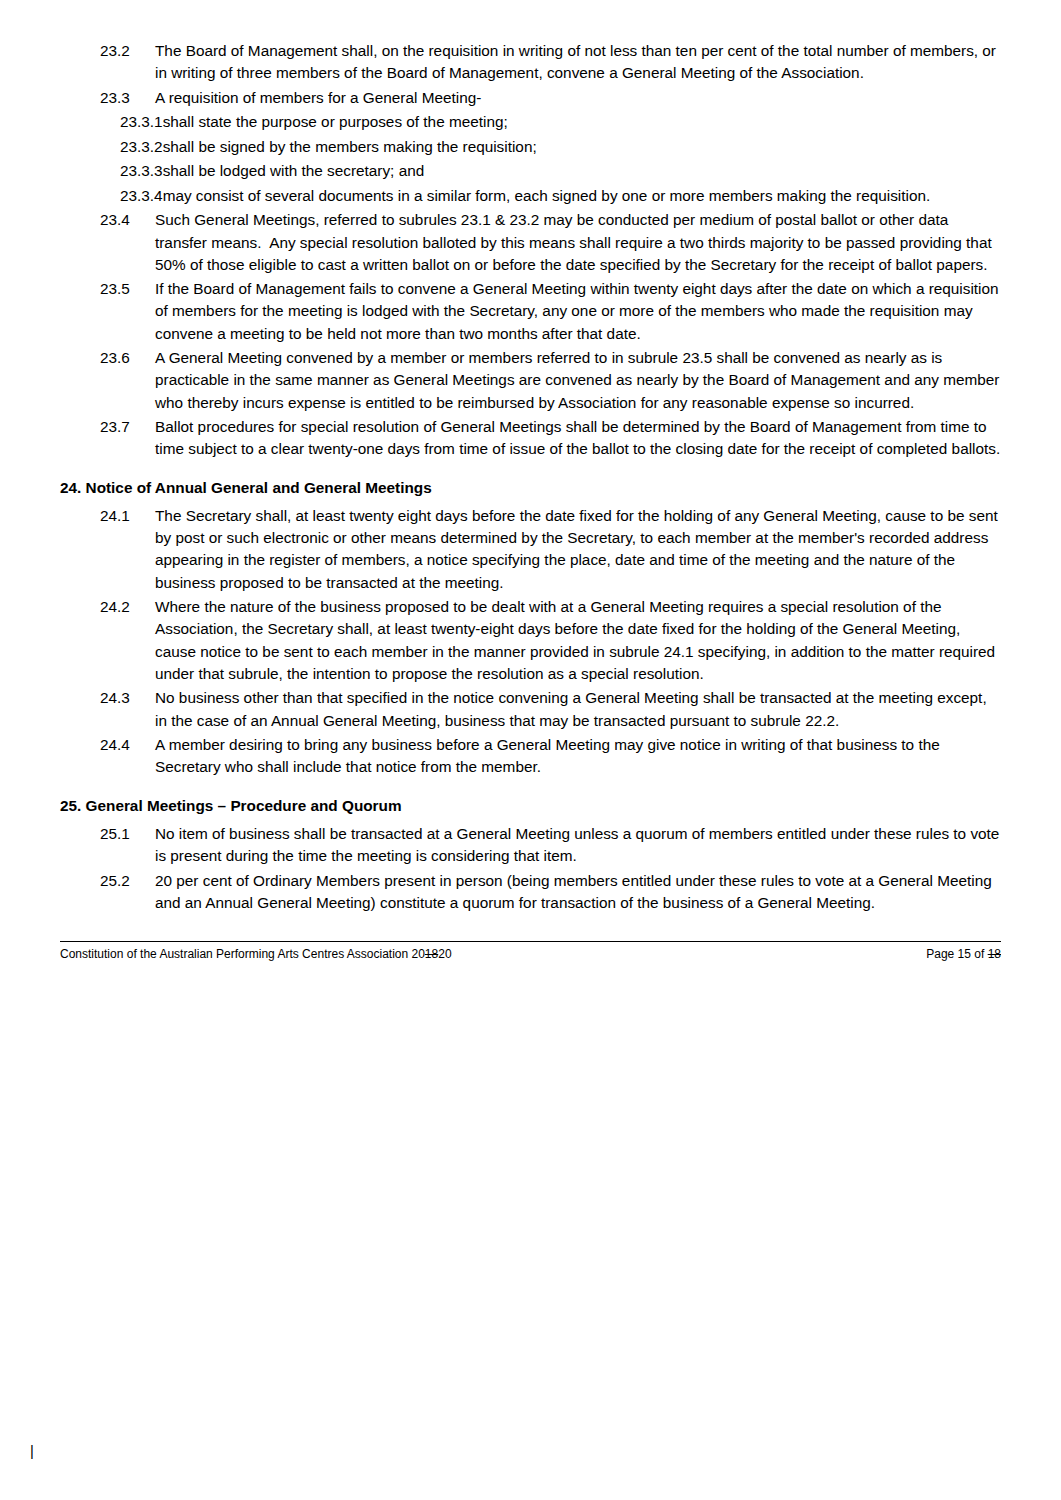23.2
The Board of Management shall, on the requisition in writing of not less than ten per cent of the total number of members, or in writing of three members of the Board of Management, convene a General Meeting of the Association.
23.3
A requisition of members for a General Meeting-
23.3.1
shall state the purpose or purposes of the meeting;
23.3.2
shall be signed by the members making the requisition;
23.3.3
shall be lodged with the secretary; and
23.3.4
may consist of several documents in a similar form, each signed by one or more members making the requisition.
23.4
Such General Meetings, referred to subrules 23.1 & 23.2 may be conducted per medium of postal ballot or other data transfer means. Any special resolution balloted by this means shall require a two thirds majority to be passed providing that 50% of those eligible to cast a written ballot on or before the date specified by the Secretary for the receipt of ballot papers.
23.5
If the Board of Management fails to convene a General Meeting within twenty eight days after the date on which a requisition of members for the meeting is lodged with the Secretary, any one or more of the members who made the requisition may convene a meeting to be held not more than two months after that date.
23.6
A General Meeting convened by a member or members referred to in subrule 23.5 shall be convened as nearly as is practicable in the same manner as General Meetings are convened as nearly by the Board of Management and any member who thereby incurs expense is entitled to be reimbursed by Association for any reasonable expense so incurred.
23.7
Ballot procedures for special resolution of General Meetings shall be determined by the Board of Management from time to time subject to a clear twenty-one days from time of issue of the ballot to the closing date for the receipt of completed ballots.
24. Notice of Annual General and General Meetings
24.1
The Secretary shall, at least twenty eight days before the date fixed for the holding of any General Meeting, cause to be sent by post or such electronic or other means determined by the Secretary, to each member at the member's recorded address appearing in the register of members, a notice specifying the place, date and time of the meeting and the nature of the business proposed to be transacted at the meeting.
24.2
Where the nature of the business proposed to be dealt with at a General Meeting requires a special resolution of the Association, the Secretary shall, at least twenty-eight days before the date fixed for the holding of the General Meeting, cause notice to be sent to each member in the manner provided in subrule 24.1 specifying, in addition to the matter required under that subrule, the intention to propose the resolution as a special resolution.
24.3
No business other than that specified in the notice convening a General Meeting shall be transacted at the meeting except, in the case of an Annual General Meeting, business that may be transacted pursuant to subrule 22.2.
24.4
A member desiring to bring any business before a General Meeting may give notice in writing of that business to the Secretary who shall include that notice from the member.
25. General Meetings – Procedure and Quorum
25.1
No item of business shall be transacted at a General Meeting unless a quorum of members entitled under these rules to vote is present during the time the meeting is considering that item.
25.2
20 per cent of Ordinary Members present in person (being members entitled under these rules to vote at a General Meeting and an Annual General Meeting) constitute a quorum for transaction of the business of a General Meeting.
Constitution of the Australian Performing Arts Centres Association 201820
Page 15 of 18
|